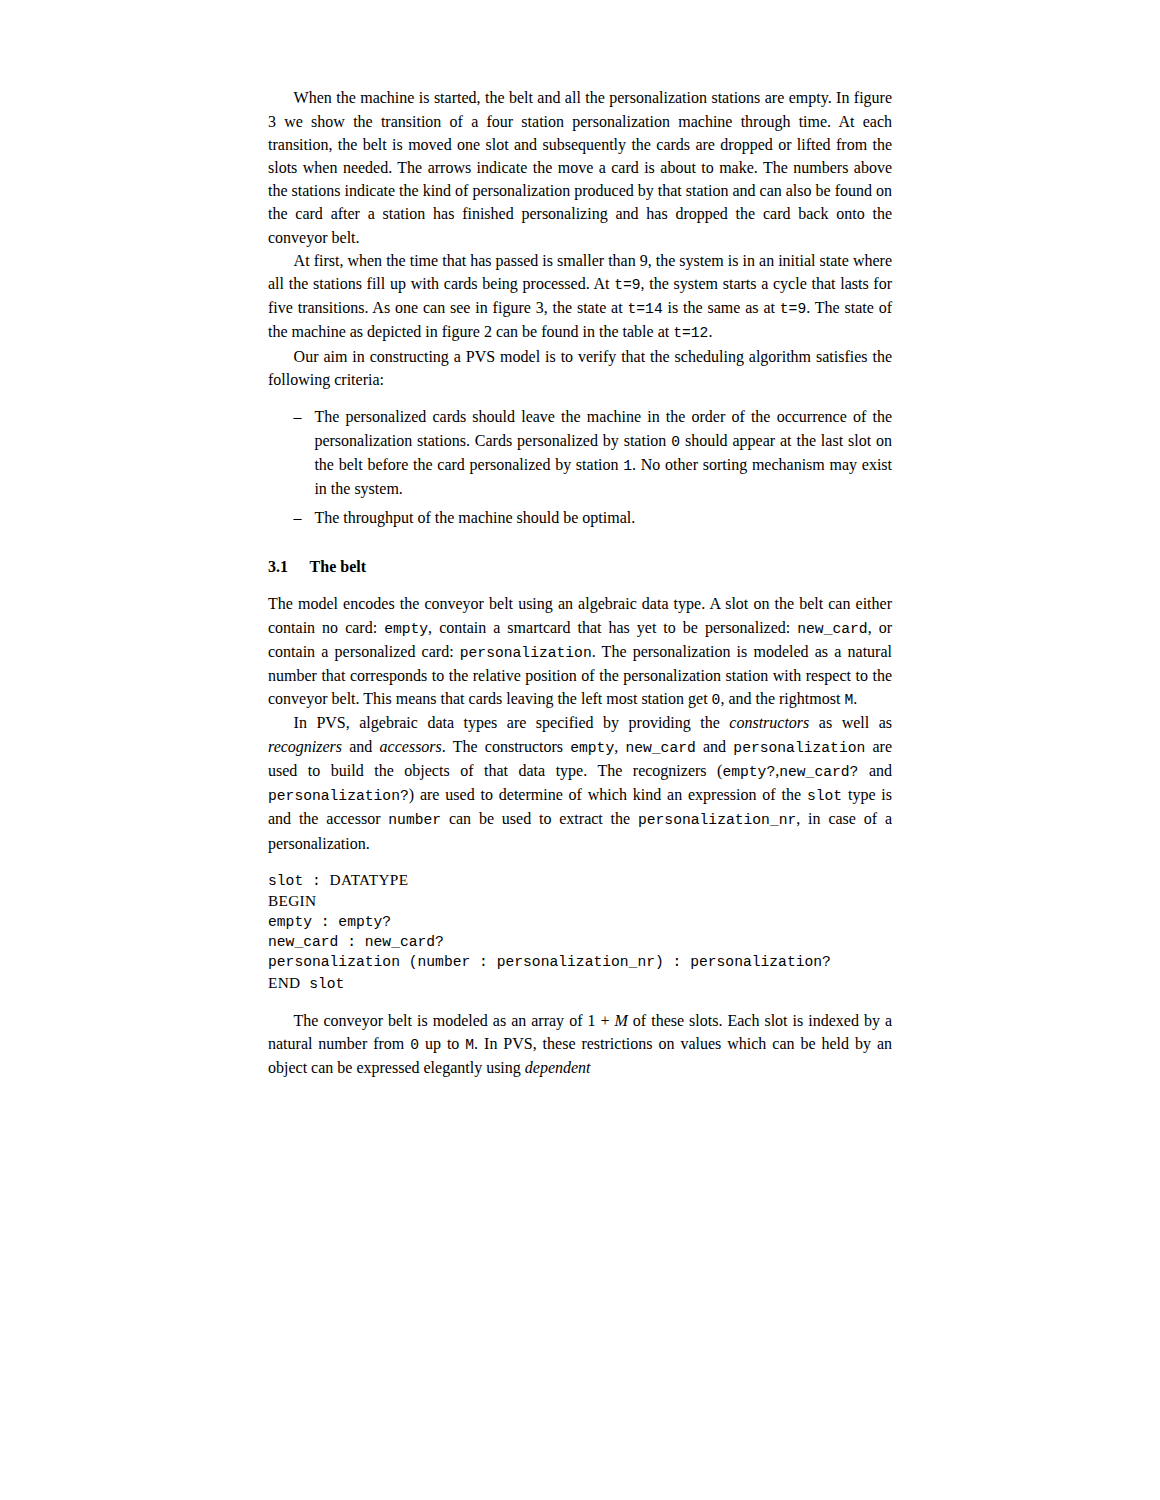When the machine is started, the belt and all the personalization stations are empty. In figure 3 we show the transition of a four station personalization machine through time. At each transition, the belt is moved one slot and subsequently the cards are dropped or lifted from the slots when needed. The arrows indicate the move a card is about to make. The numbers above the stations indicate the kind of personalization produced by that station and can also be found on the card after a station has finished personalizing and has dropped the card back onto the conveyor belt.
At first, when the time that has passed is smaller than 9, the system is in an initial state where all the stations fill up with cards being processed. At t=9, the system starts a cycle that lasts for five transitions. As one can see in figure 3, the state at t=14 is the same as at t=9. The state of the machine as depicted in figure 2 can be found in the table at t=12.
Our aim in constructing a PVS model is to verify that the scheduling algorithm satisfies the following criteria:
The personalized cards should leave the machine in the order of the occurrence of the personalization stations. Cards personalized by station 0 should appear at the last slot on the belt before the card personalized by station 1. No other sorting mechanism may exist in the system.
The throughput of the machine should be optimal.
3.1 The belt
The model encodes the conveyor belt using an algebraic data type. A slot on the belt can either contain no card: empty, contain a smartcard that has yet to be personalized: new_card, or contain a personalized card: personalization. The personalization is modeled as a natural number that corresponds to the relative position of the personalization station with respect to the conveyor belt. This means that cards leaving the left most station get 0, and the rightmost M.
In PVS, algebraic data types are specified by providing the constructors as well as recognizers and accessors. The constructors empty, new_card and personalization are used to build the objects of that data type. The recognizers (empty?,new_card? and personalization?) are used to determine of which kind an expression of the slot type is and the accessor number can be used to extract the personalization_nr, in case of a personalization.
slot : DATATYPE BEGIN empty : empty? new_card : new_card? personalization (number : personalization_nr) : personalization? END slot
The conveyor belt is modeled as an array of 1 + M of these slots. Each slot is indexed by a natural number from 0 up to M. In PVS, these restrictions on values which can be held by an object can be expressed elegantly using dependent